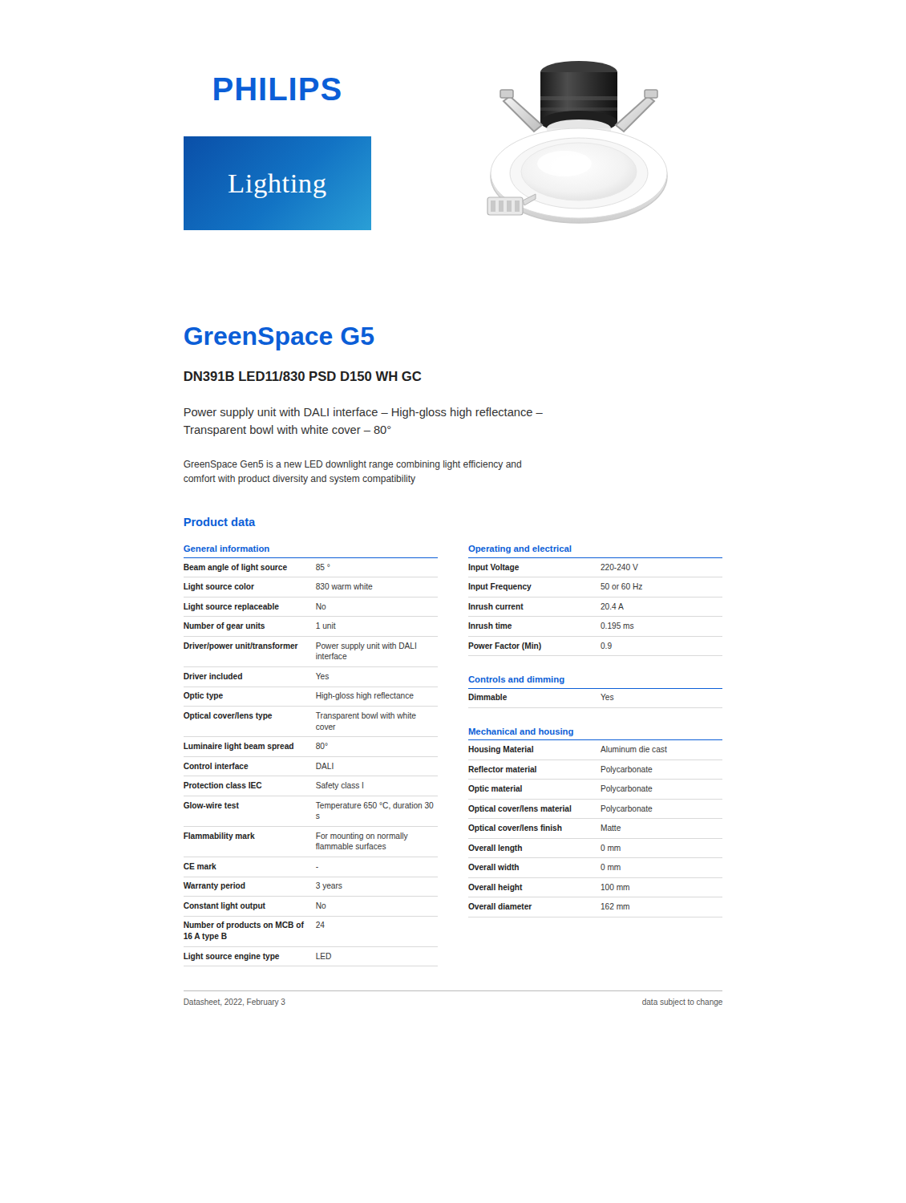PHILIPS
Lighting
GreenSpace G5
DN391B LED11/830 PSD D150 WH GC
Power supply unit with DALI interface – High-gloss high reflectance – Transparent bowl with white cover – 80°
GreenSpace Gen5 is a new LED downlight range combining light efficiency and comfort with product diversity and system compatibility
Product data
General information
| Beam angle of light source | 85 ° |
| Light source color | 830 warm white |
| Light source replaceable | No |
| Number of gear units | 1 unit |
| Driver/power unit/transformer | Power supply unit with DALI interface |
| Driver included | Yes |
| Optic type | High-gloss high reflectance |
| Optical cover/lens type | Transparent bowl with white cover |
| Luminaire light beam spread | 80° |
| Control interface | DALI |
| Protection class IEC | Safety class I |
| Glow-wire test | Temperature 650 °C, duration 30 s |
| Flammability mark | For mounting on normally flammable surfaces |
| CE mark | - |
| Warranty period | 3 years |
| Constant light output | No |
| Number of products on MCB of 16 A type B | 24 |
| Light source engine type | LED |
Operating and electrical
| Input Voltage | 220-240 V |
| Input Frequency | 50 or 60 Hz |
| Inrush current | 20.4 A |
| Inrush time | 0.195 ms |
| Power Factor (Min) | 0.9 |
Controls and dimming
| Dimmable | Yes |
Mechanical and housing
| Housing Material | Aluminum die cast |
| Reflector material | Polycarbonate |
| Optic material | Polycarbonate |
| Optical cover/lens material | Polycarbonate |
| Optical cover/lens finish | Matte |
| Overall length | 0 mm |
| Overall width | 0 mm |
| Overall height | 100 mm |
| Overall diameter | 162 mm |
Datasheet, 2022, February 3
data subject to change